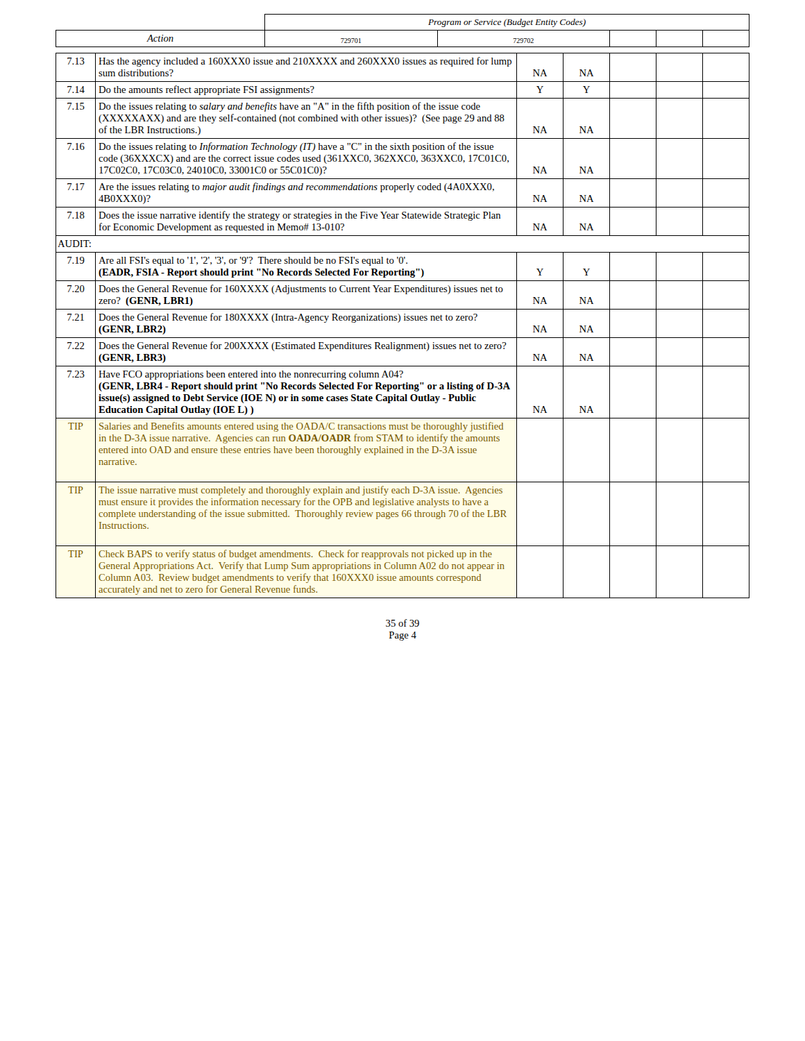| | | Program or Service (Budget Entity Codes) |
| Action | 729701 | 729702 | | | |
| 7.13 | Has the agency included a 160XXX0 issue and 210XXXX and 260XXX0 issues as required for lump sum distributions? | NA | NA | | | |
| 7.14 | Do the amounts reflect appropriate FSI assignments? | Y | Y | | | |
| 7.15 | Do the issues relating to salary and benefits have an "A" in the fifth position of the issue code (XXXXXAXX) and are they self-contained (not combined with other issues)? (See page 29 and 88 of the LBR Instructions.) | NA | NA | | | |
| 7.16 | Do the issues relating to Information Technology (IT) have a "C" in the sixth position of the issue code (36XXXCX) and are the correct issue codes used (361XXC0, 362XXC0, 363XXC0, 17C01C0, 17C02C0, 17C03C0, 24010C0, 33001C0 or 55C01C0)? | NA | NA | | | |
| 7.17 | Are the issues relating to major audit findings and recommendations properly coded (4A0XXX0, 4B0XXX0)? | NA | NA | | | |
| 7.18 | Does the issue narrative identify the strategy or strategies in the Five Year Statewide Strategic Plan for Economic Development as requested in Memo# 13-010? | NA | NA | | | |
| AUDIT: |
| 7.19 | Are all FSI's equal to '1', '2', '3', or '9'? There should be no FSI's equal to '0'. (EADR, FSIA - Report should print "No Records Selected For Reporting") | Y | Y | | | |
| 7.20 | Does the General Revenue for 160XXXX (Adjustments to Current Year Expenditures) issues net to zero? (GENR, LBR1) | NA | NA | | | |
| 7.21 | Does the General Revenue for 180XXXX (Intra-Agency Reorganizations) issues net to zero? (GENR, LBR2) | NA | NA | | | |
| 7.22 | Does the General Revenue for 200XXXX (Estimated Expenditures Realignment) issues net to zero? (GENR, LBR3) | NA | NA | | | |
| 7.23 | Have FCO appropriations been entered into the nonrecurring column A04? (GENR, LBR4 - Report should print "No Records Selected For Reporting" or a listing of D-3A issue(s) assigned to Debt Service (IOE N) or in some cases State Capital Outlay - Public Education Capital Outlay (IOE L) ) | NA | NA | | | |
| TIP | Salaries and Benefits amounts entered using the OADA/C transactions must be thoroughly justified in the D-3A issue narrative. Agencies can run OADA/OADR from STAM to identify the amounts entered into OAD and ensure these entries have been thoroughly explained in the D-3A issue narrative. | | | | | |
| TIP | The issue narrative must completely and thoroughly explain and justify each D-3A issue. Agencies must ensure it provides the information necessary for the OPB and legislative analysts to have a complete understanding of the issue submitted. Thoroughly review pages 66 through 70 of the LBR Instructions. | | | | | |
| TIP | Check BAPS to verify status of budget amendments. Check for reapprovals not picked up in the General Appropriations Act. Verify that Lump Sum appropriations in Column A02 do not appear in Column A03. Review budget amendments to verify that 160XXX0 issue amounts correspond accurately and net to zero for General Revenue funds. | | | | | |
35 of 39
Page 4